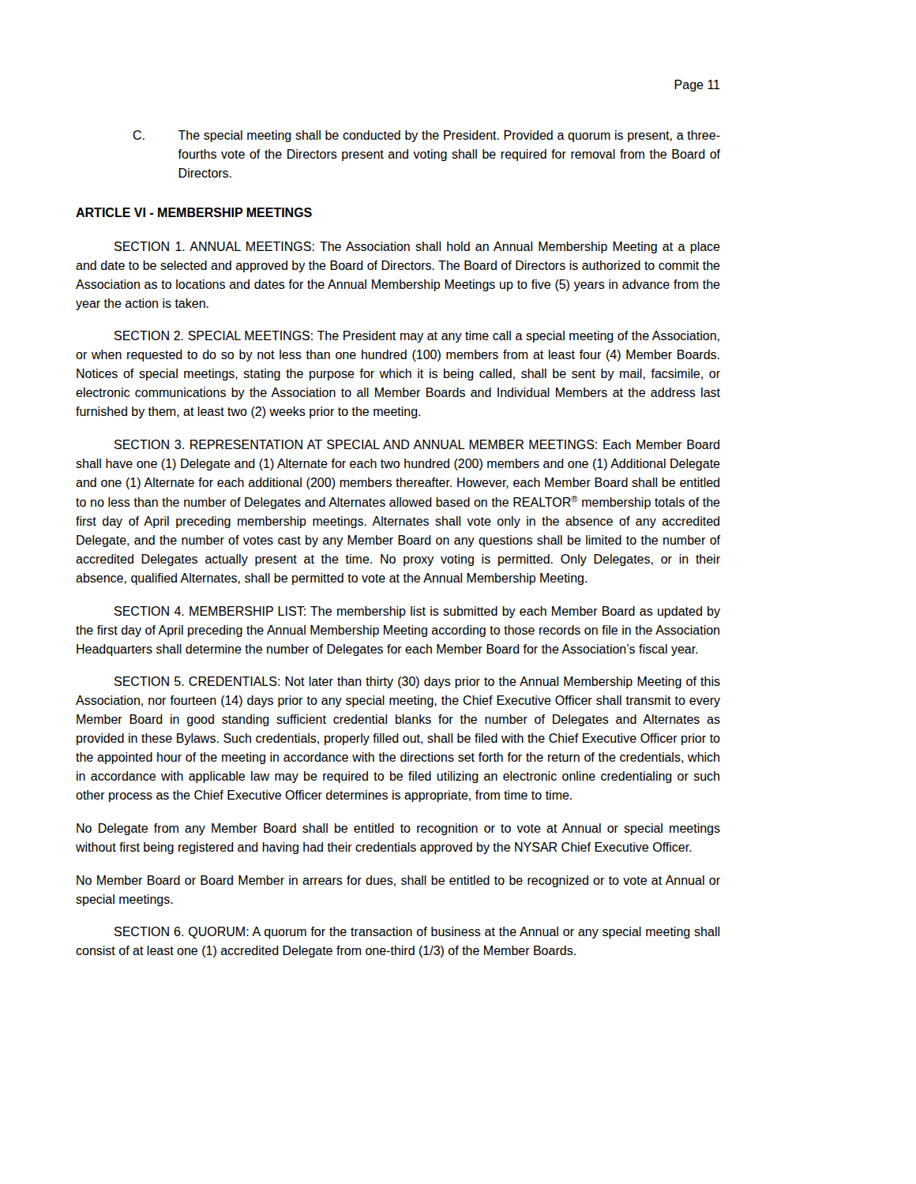Page 11
C.
The special meeting shall be conducted by the President. Provided a quorum is present, a three-fourths vote of the Directors present and voting shall be required for removal from the Board of Directors.
ARTICLE VI - MEMBERSHIP MEETINGS
SECTION 1. ANNUAL MEETINGS: The Association shall hold an Annual Membership Meeting at a place and date to be selected and approved by the Board of Directors. The Board of Directors is authorized to commit the Association as to locations and dates for the Annual Membership Meetings up to five (5) years in advance from the year the action is taken.
SECTION 2. SPECIAL MEETINGS: The President may at any time call a special meeting of the Association, or when requested to do so by not less than one hundred (100) members from at least four (4) Member Boards. Notices of special meetings, stating the purpose for which it is being called, shall be sent by mail, facsimile, or electronic communications by the Association to all Member Boards and Individual Members at the address last furnished by them, at least two (2) weeks prior to the meeting.
SECTION 3. REPRESENTATION AT SPECIAL AND ANNUAL MEMBER MEETINGS: Each Member Board shall have one (1) Delegate and (1) Alternate for each two hundred (200) members and one (1) Additional Delegate and one (1) Alternate for each additional (200) members thereafter. However, each Member Board shall be entitled to no less than the number of Delegates and Alternates allowed based on the REALTOR® membership totals of the first day of April preceding membership meetings. Alternates shall vote only in the absence of any accredited Delegate, and the number of votes cast by any Member Board on any questions shall be limited to the number of accredited Delegates actually present at the time. No proxy voting is permitted. Only Delegates, or in their absence, qualified Alternates, shall be permitted to vote at the Annual Membership Meeting.
SECTION 4. MEMBERSHIP LIST: The membership list is submitted by each Member Board as updated by the first day of April preceding the Annual Membership Meeting according to those records on file in the Association Headquarters shall determine the number of Delegates for each Member Board for the Association’s fiscal year.
SECTION 5. CREDENTIALS: Not later than thirty (30) days prior to the Annual Membership Meeting of this Association, nor fourteen (14) days prior to any special meeting, the Chief Executive Officer shall transmit to every Member Board in good standing sufficient credential blanks for the number of Delegates and Alternates as provided in these Bylaws. Such credentials, properly filled out, shall be filed with the Chief Executive Officer prior to the appointed hour of the meeting in accordance with the directions set forth for the return of the credentials, which in accordance with applicable law may be required to be filed utilizing an electronic online credentialing or such other process as the Chief Executive Officer determines is appropriate, from time to time.
No Delegate from any Member Board shall be entitled to recognition or to vote at Annual or special meetings without first being registered and having had their credentials approved by the NYSAR Chief Executive Officer.
No Member Board or Board Member in arrears for dues, shall be entitled to be recognized or to vote at Annual or special meetings.
SECTION 6. QUORUM: A quorum for the transaction of business at the Annual or any special meeting shall consist of at least one (1) accredited Delegate from one-third (1/3) of the Member Boards.